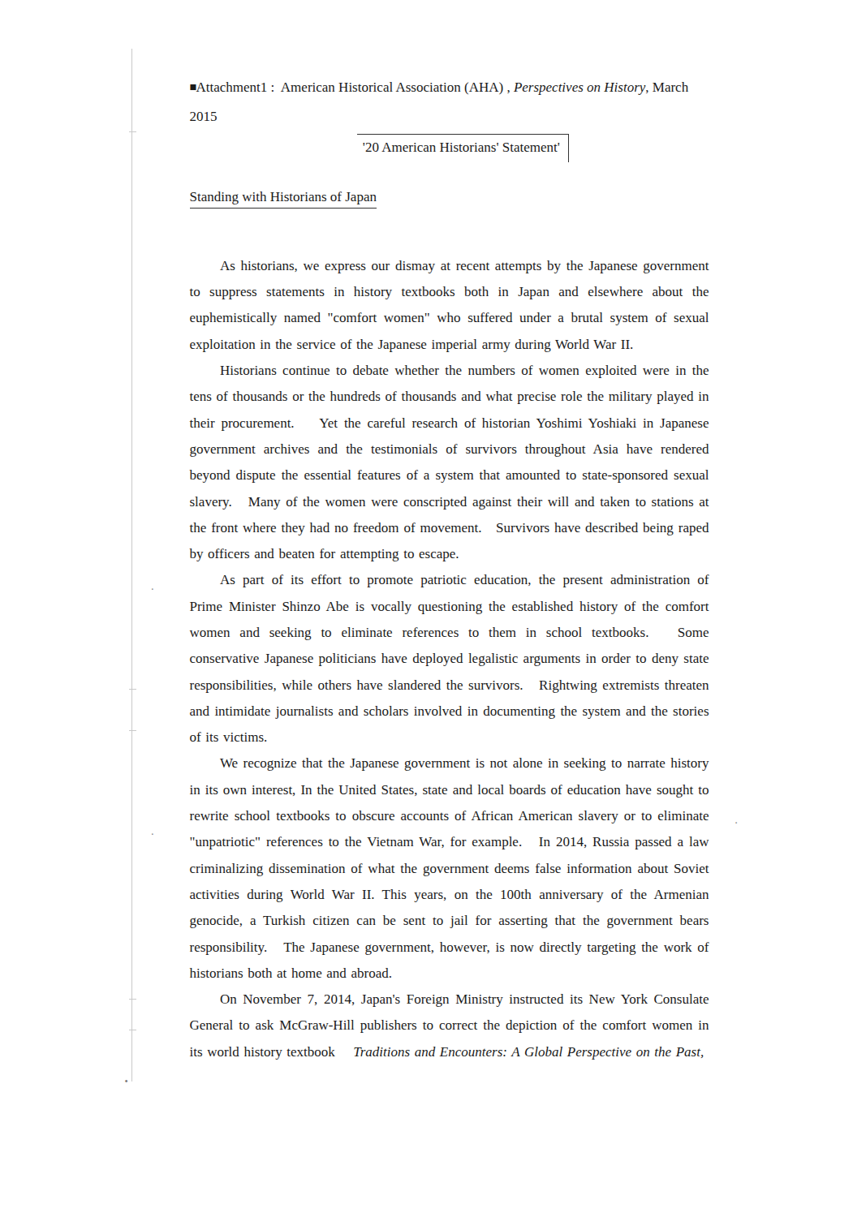· · · •
■Attachment1 : American Historical Association (AHA) , Perspectives on History, March 2015
'20 American Historians' Statement'
Standing with Historians of Japan
As historians, we express our dismay at recent attempts by the Japanese government to suppress statements in history textbooks both in Japan and elsewhere about the euphemistically named "comfort women" who suffered under a brutal system of sexual exploitation in the service of the Japanese imperial army during World War II.
Historians continue to debate whether the numbers of women exploited were in the tens of thousands or the hundreds of thousands and what precise role the military played in their procurement. Yet the careful research of historian Yoshimi Yoshiaki in Japanese government archives and the testimonials of survivors throughout Asia have rendered beyond dispute the essential features of a system that amounted to state-sponsored sexual slavery. Many of the women were conscripted against their will and taken to stations at the front where they had no freedom of movement. Survivors have described being raped by officers and beaten for attempting to escape.
As part of its effort to promote patriotic education, the present administration of Prime Minister Shinzo Abe is vocally questioning the established history of the comfort women and seeking to eliminate references to them in school textbooks. Some conservative Japanese politicians have deployed legalistic arguments in order to deny state responsibilities, while others have slandered the survivors. Rightwing extremists threaten and intimidate journalists and scholars involved in documenting the system and the stories of its victims.
We recognize that the Japanese government is not alone in seeking to narrate history in its own interest, In the United States, state and local boards of education have sought to rewrite school textbooks to obscure accounts of African American slavery or to eliminate "unpatriotic" references to the Vietnam War, for example. In 2014, Russia passed a law criminalizing dissemination of what the government deems false information about Soviet activities during World War II. This years, on the 100th anniversary of the Armenian genocide, a Turkish citizen can be sent to jail for asserting that the government bears responsibility. The Japanese government, however, is now directly targeting the work of historians both at home and abroad.
On November 7, 2014, Japan's Foreign Ministry instructed its New York Consulate General to ask McGraw-Hill publishers to correct the depiction of the comfort women in its world history textbook Traditions and Encounters: A Global Perspective on the Past,